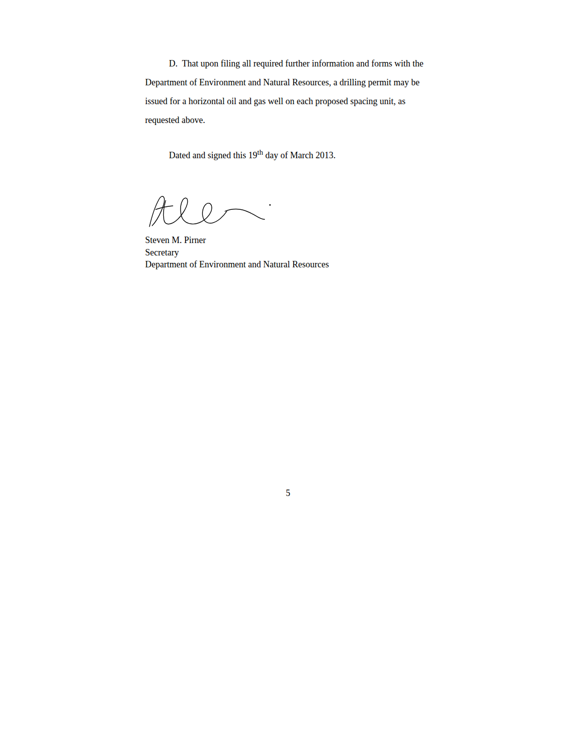D. That upon filing all required further information and forms with the Department of Environment and Natural Resources, a drilling permit may be issued for a horizontal oil and gas well on each proposed spacing unit, as requested above.
Dated and signed this 19th day of March 2013.
Steven M. Pirner
Secretary
Department of Environment and Natural Resources
5